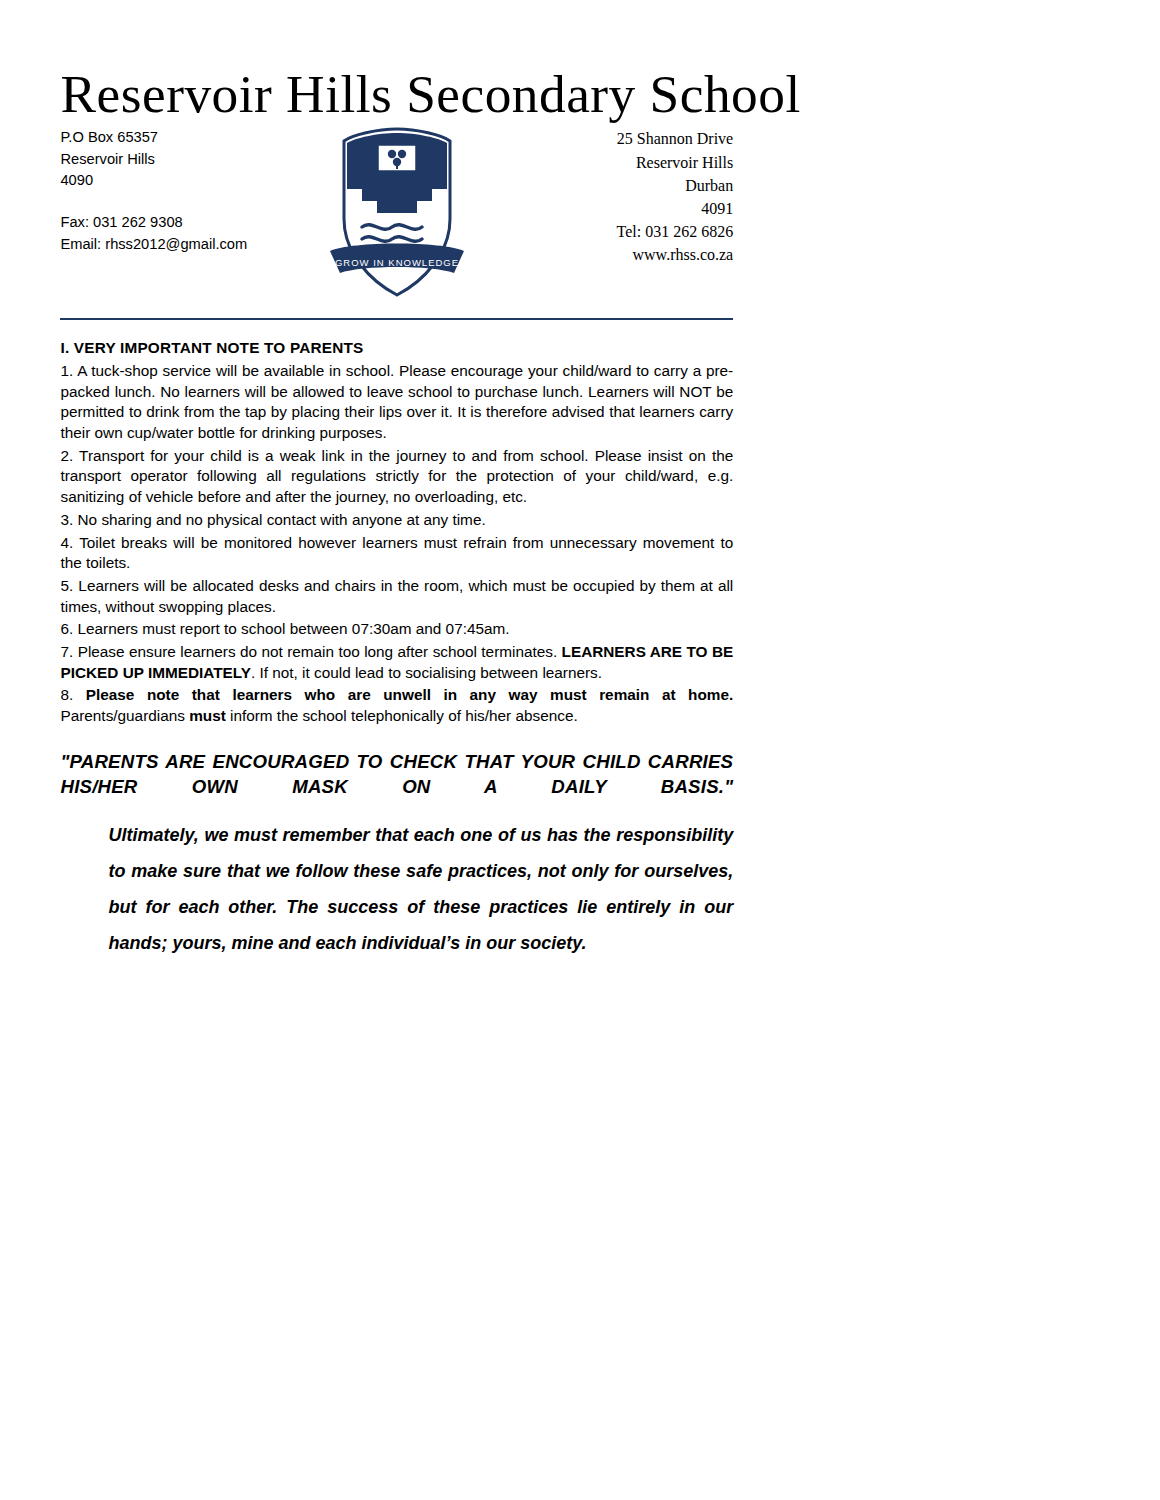Reservoir Hills Secondary School
P.O Box 65357
Reservoir Hills
4090
Fax: 031 262 9308
Email: rhss2012@gmail.com
GROW IN KNOWLEDGE
25 Shannon Drive
Reservoir Hills
Durban
4091
Tel: 031 262 6826
www.rhss.co.za
I. VERY IMPORTANT NOTE TO PARENTS
1. A tuck-shop service will be available in school. Please encourage your child/ward to carry a pre-packed lunch. No learners will be allowed to leave school to purchase lunch. Learners will NOT be permitted to drink from the tap by placing their lips over it. It is therefore advised that learners carry their own cup/water bottle for drinking purposes.
2. Transport for your child is a weak link in the journey to and from school. Please insist on the transport operator following all regulations strictly for the protection of your child/ward, e.g. sanitizing of vehicle before and after the journey, no overloading, etc.
3. No sharing and no physical contact with anyone at any time.
4. Toilet breaks will be monitored however learners must refrain from unnecessary movement to the toilets.
5. Learners will be allocated desks and chairs in the room, which must be occupied by them at all times, without swopping places.
6. Learners must report to school between 07:30am and 07:45am.
7. Please ensure learners do not remain too long after school terminates. LEARNERS ARE TO BE PICKED UP IMMEDIATELY. If not, it could lead to socialising between learners.
8. Please note that learners who are unwell in any way must remain at home. Parents/guardians must inform the school telephonically of his/her absence.
"PARENTS ARE ENCOURAGED TO CHECK THAT YOUR CHILD CARRIES HIS/HER OWN MASK ON A DAILY BASIS."
Ultimately, we must remember that each one of us has the responsibility to make sure that we follow these safe practices, not only for ourselves, but for each other. The success of these practices lie entirely in our hands; yours, mine and each individual’s in our society.